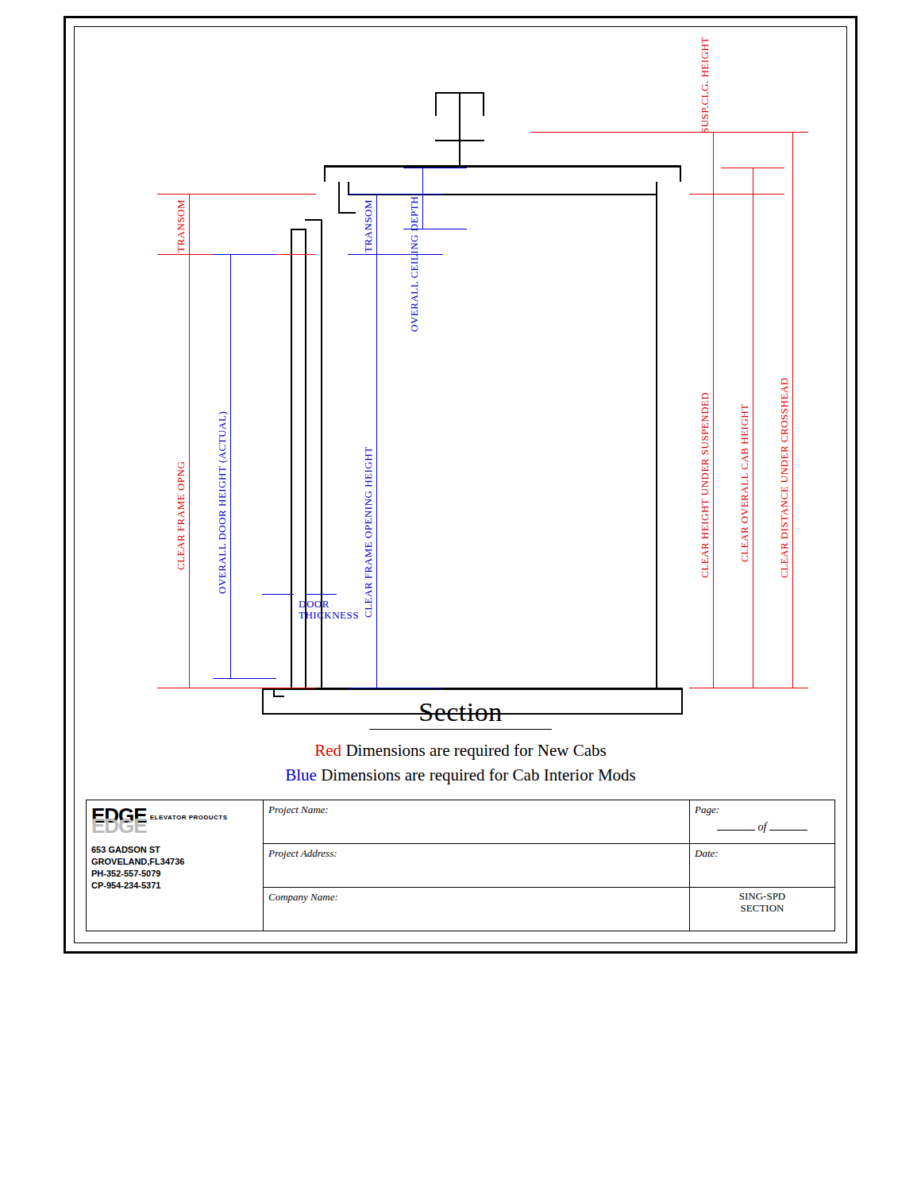TRANSOM
CLEAR FRAME OPNG
OVERALL DOOR HEIGHT (ACTUAL)
DOOR
THICKNESS
TRANSOM
CLEAR FRAME OPENING HEIGHT
OVERALL CEILING DEPTH
SUSP.CLG. HEIGHT
CLEAR HEIGHT UNDER SUSPENDED
CLEAR OVERALL CAB HEIGHT
CLEAR DISTANCE UNDER CROSSHEAD
Section
Red Dimensions are required for New Cabs
Blue Dimensions are required for Cab Interior Mods
| EDGE ELEVATOR PRODUCTS EDGE 653 GADSON ST GROVELAND,FL34736 PH-352-557-5079 CP-954-234-5371 | Project Name: | Page: of |
| Project Address: | Date: |
| Company Name: | SING-SPD SECTION |